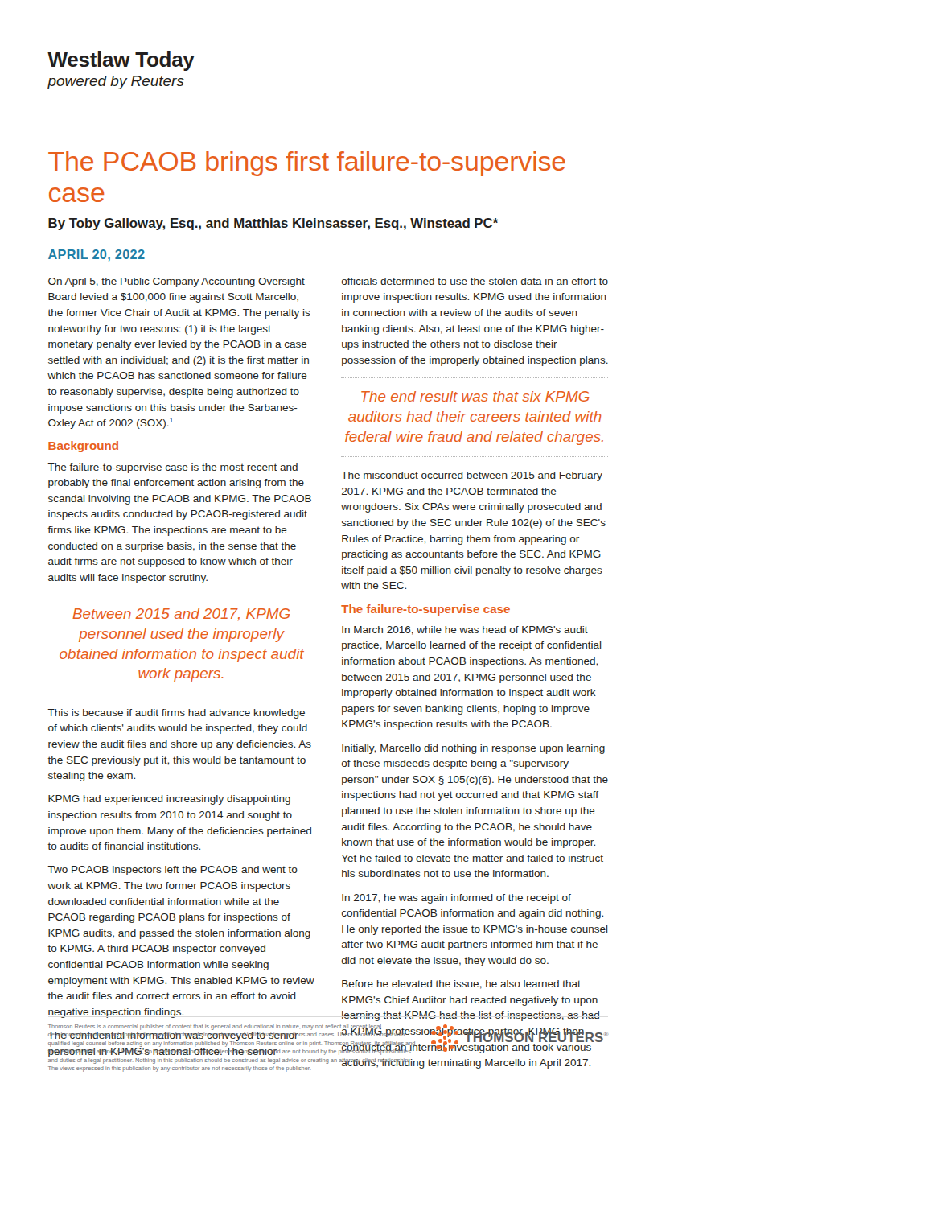Westlaw Today
powered by Reuters
The PCAOB brings first failure-to-supervise case
By Toby Galloway, Esq., and Matthias Kleinsasser, Esq., Winstead PC*
APRIL 20, 2022
On April 5, the Public Company Accounting Oversight Board levied a $100,000 fine against Scott Marcello, the former Vice Chair of Audit at KPMG. The penalty is noteworthy for two reasons: (1) it is the largest monetary penalty ever levied by the PCAOB in a case settled with an individual; and (2) it is the first matter in which the PCAOB has sanctioned someone for failure to reasonably supervise, despite being authorized to impose sanctions on this basis under the Sarbanes-Oxley Act of 2002 (SOX).1
Background
The failure-to-supervise case is the most recent and probably the final enforcement action arising from the scandal involving the PCAOB and KPMG. The PCAOB inspects audits conducted by PCAOB-registered audit firms like KPMG. The inspections are meant to be conducted on a surprise basis, in the sense that the audit firms are not supposed to know which of their audits will face inspector scrutiny.
Between 2015 and 2017, KPMG personnel used the improperly obtained information to inspect audit work papers.
This is because if audit firms had advance knowledge of which clients' audits would be inspected, they could review the audit files and shore up any deficiencies. As the SEC previously put it, this would be tantamount to stealing the exam.
KPMG had experienced increasingly disappointing inspection results from 2010 to 2014 and sought to improve upon them. Many of the deficiencies pertained to audits of financial institutions.
Two PCAOB inspectors left the PCAOB and went to work at KPMG. The two former PCAOB inspectors downloaded confidential information while at the PCAOB regarding PCAOB plans for inspections of KPMG audits, and passed the stolen information along to KPMG. A third PCAOB inspector conveyed confidential PCAOB information while seeking employment with KPMG. This enabled KPMG to review the audit files and correct errors in an effort to avoid negative inspection findings.
The confidential information was conveyed to senior personnel in KPMG's national office. The senior officials determined to use the stolen data in an effort to improve inspection results. KPMG used the information in connection with a review of the audits of seven banking clients. Also, at least one of the KPMG higher-ups instructed the others not to disclose their possession of the improperly obtained inspection plans.
The end result was that six KPMG auditors had their careers tainted with federal wire fraud and related charges.
The misconduct occurred between 2015 and February 2017. KPMG and the PCAOB terminated the wrongdoers. Six CPAs were criminally prosecuted and sanctioned by the SEC under Rule 102(e) of the SEC's Rules of Practice, barring them from appearing or practicing as accountants before the SEC. And KPMG itself paid a $50 million civil penalty to resolve charges with the SEC.
The failure-to-supervise case
In March 2016, while he was head of KPMG's audit practice, Marcello learned of the receipt of confidential information about PCAOB inspections. As mentioned, between 2015 and 2017, KPMG personnel used the improperly obtained information to inspect audit work papers for seven banking clients, hoping to improve KPMG's inspection results with the PCAOB.
Initially, Marcello did nothing in response upon learning of these misdeeds despite being a "supervisory person" under SOX § 105(c)(6). He understood that the inspections had not yet occurred and that KPMG staff planned to use the stolen information to shore up the audit files. According to the PCAOB, he should have known that use of the information would be improper. Yet he failed to elevate the matter and failed to instruct his subordinates not to use the information.
In 2017, he was again informed of the receipt of confidential PCAOB information and again did nothing. He only reported the issue to KPMG's in-house counsel after two KPMG audit partners informed him that if he did not elevate the issue, they would do so.
Before he elevated the issue, he also learned that KPMG's Chief Auditor had reacted negatively to upon learning that KPMG had the list of inspections, as had a KPMG professional practice partner. KPMG then conducted an internal investigation and took various actions, including terminating Marcello in April 2017.
Thomson Reuters is a commercial publisher of content that is general and educational in nature, may not reflect all recent legal developments and may not apply to the specific facts and circumstances of individual transactions and cases. Users should consult with qualified legal counsel before acting on any information published by Thomson Reuters online or in print. Thomson Reuters, its affiliates and their editorial staff are not a law firm, do not represent or advise clients in any matter and are not bound by the professional responsibilities and duties of a legal practitioner. Nothing in this publication should be construed as legal advice or creating an attorney-client relationship. The views expressed in this publication by any contributor are not necessarily those of the publisher.
THOMSON REUTERS®